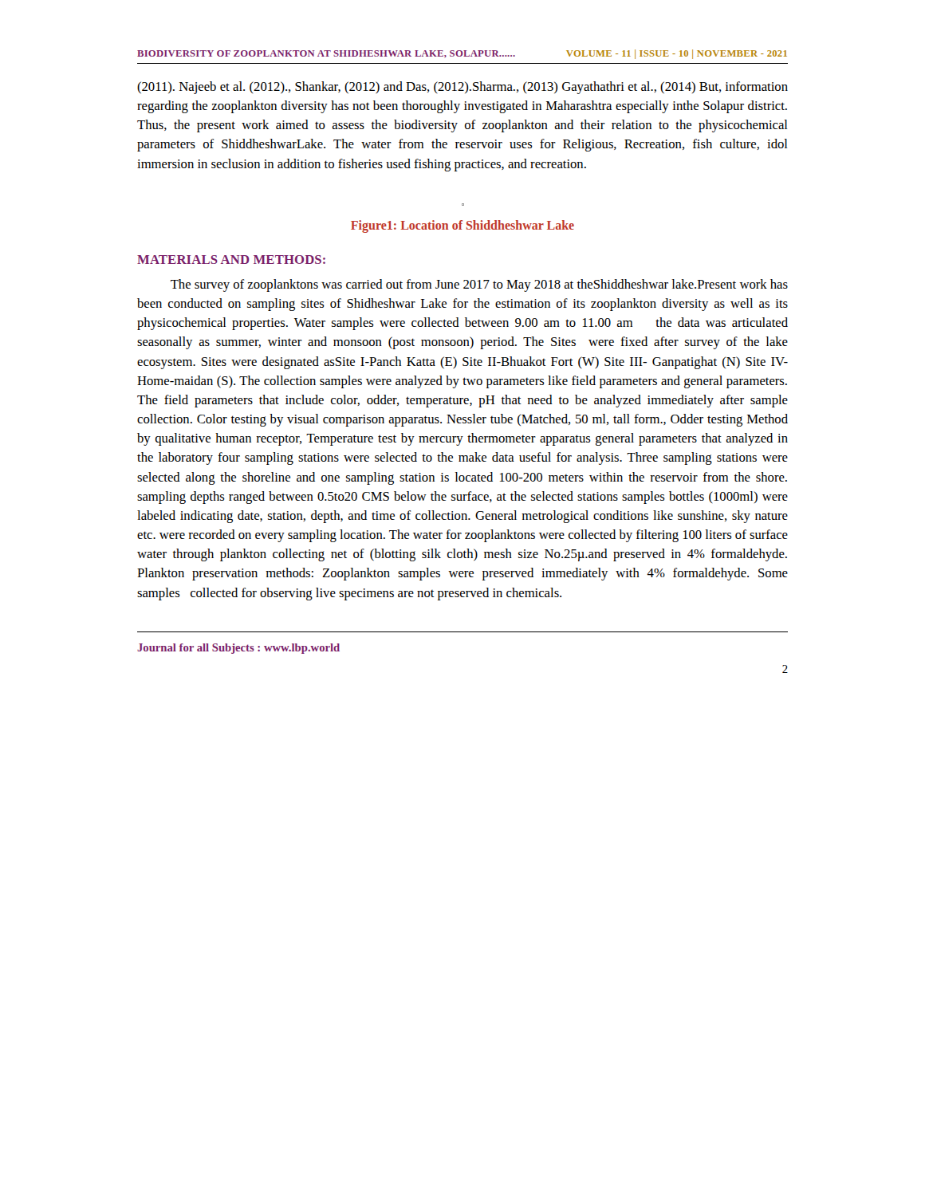Biodiversity of Zooplankton at Shidheshwar Lake, Solapur...... Volume - 11 | Issue - 10 | November - 2021
(2011). Najeeb et al. (2012)., Shankar, (2012) and Das, (2012).Sharma., (2013) Gayathathri et al., (2014) But, information regarding the zooplankton diversity has not been thoroughly investigated in Maharashtra especially inthe Solapur district. Thus, the present work aimed to assess the biodiversity of zooplankton and their relation to the physicochemical parameters of ShiddheshwarLake. The water from the reservoir uses for Religious, Recreation, fish culture, idol immersion in seclusion in addition to fisheries used fishing practices, and recreation.
Figure1: Location of Shiddheshwar Lake
Materials and Methods:
The survey of zooplanktons was carried out from June 2017 to May 2018 at theShiddheshwar lake.Present work has been conducted on sampling sites of Shidheshwar Lake for the estimation of its zooplankton diversity as well as its physicochemical properties. Water samples were collected between 9.00 am to 11.00 am the data was articulated seasonally as summer, winter and monsoon (post monsoon) period. The Sites were fixed after survey of the lake ecosystem. Sites were designated asSite I-Panch Katta (E) Site II-Bhuakot Fort (W) Site III- Ganpatighat (N) Site IV-Home-maidan (S). The collection samples were analyzed by two parameters like field parameters and general parameters. The field parameters that include color, odder, temperature, pH that need to be analyzed immediately after sample collection. Color testing by visual comparison apparatus. Nessler tube (Matched, 50 ml, tall form., Odder testing Method by qualitative human receptor, Temperature test by mercury thermometer apparatus general parameters that analyzed in the laboratory four sampling stations were selected to the make data useful for analysis. Three sampling stations were selected along the shoreline and one sampling station is located 100-200 meters within the reservoir from the shore. sampling depths ranged between 0.5to20 CMS below the surface, at the selected stations samples bottles (1000ml) were labeled indicating date, station, depth, and time of collection. General metrological conditions like sunshine, sky nature etc. were recorded on every sampling location. The water for zooplanktons were collected by filtering 100 liters of surface water through plankton collecting net of (blotting silk cloth) mesh size No.25µ.and preserved in 4% formaldehyde. Plankton preservation methods: Zooplankton samples were preserved immediately with 4% formaldehyde. Some samples collected for observing live specimens are not preserved in chemicals.
Journal for all Subjects : www.lbp.world
2